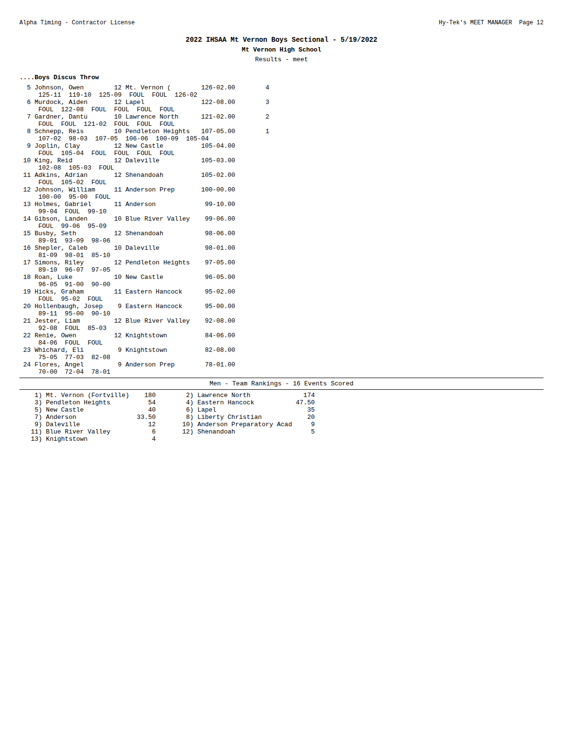Alpha Timing - Contractor License Hy-Tek's MEET MANAGER Page 12
2022 IHSAA Mt Vernon Boys Sectional - 5/19/2022
Mt Vernon High School
Results - meet
....Boys Discus Throw
  5 Johnson, Owen        12 Mt. Vernon (        126-02.00        4
     125-11  119-10  125-09  FOUL  FOUL  126-02
  6 Murdock, Aiden       12 Lapel               122-08.00        3
     FOUL  122-08  FOUL  FOUL  FOUL  FOUL
  7 Gardner, Dantu       10 Lawrence North      121-02.00        2
     FOUL  FOUL  121-02  FOUL  FOUL  FOUL
  8 Schnepp, Reis        10 Pendleton Heights   107-05.00        1
     107-02  98-03  107-05  106-06  100-09  105-04
  9 Joplin, Clay         12 New Castle          105-04.00
     FOUL  105-04  FOUL  FOUL  FOUL  FOUL
 10 King, Reid           12 Daleville           105-03.00
     102-08  105-03  FOUL
 11 Adkins, Adrian       12 Shenandoah          105-02.00
     FOUL  105-02  FOUL
 12 Johnson, William     11 Anderson Prep       100-00.00
     100-00  95-00  FOUL
 13 Holmes, Gabriel      11 Anderson             99-10.00
     99-04  FOUL  99-10
 14 Gibson, Landen       10 Blue River Valley    99-06.00
     FOUL  99-06  95-09
 15 Busby, Seth          12 Shenandoah           98-06.00
     89-01  93-09  98-06
 16 Shepler, Caleb       10 Daleville            98-01.00
     81-09  98-01  85-10
 17 Simons, Riley        12 Pendleton Heights    97-05.00
     89-10  96-07  97-05
 18 Roan, Luke           10 New Castle           96-05.00
     96-05  91-00  90-00
 19 Hicks, Graham        11 Eastern Hancock      95-02.00
     FOUL  95-02  FOUL
 20 Hollenbaugh, Josep    9 Eastern Hancock      95-00.00
     89-11  95-00  90-10
 21 Jester, Liam         12 Blue River Valley    92-08.00
     92-08  FOUL  85-03
 22 Renie, Owen          12 Knightstown          84-06.00
     84-06  FOUL  FOUL
 23 Whichard, Eli         9 Knightstown          82-08.00
     75-05  77-03  82-08
 24 Flores, Angel         9 Anderson Prep        78-01.00
     70-00  72-04  78-01
Men - Team Rankings - 16 Events Scored
    1) Mt. Vernon (Fortville)    180        2) Lawrence North              174
    3) Pendleton Heights          54        4) Eastern Hancock           47.50
    5) New Castle                 40        6) Lapel                        35
    7) Anderson                33.50        8) Liberty Christian            20
    9) Daleville                  12       10) Anderson Preparatory Acad     9
   11) Blue River Valley           6       12) Shenandoah                    5
   13) Knightstown                 4